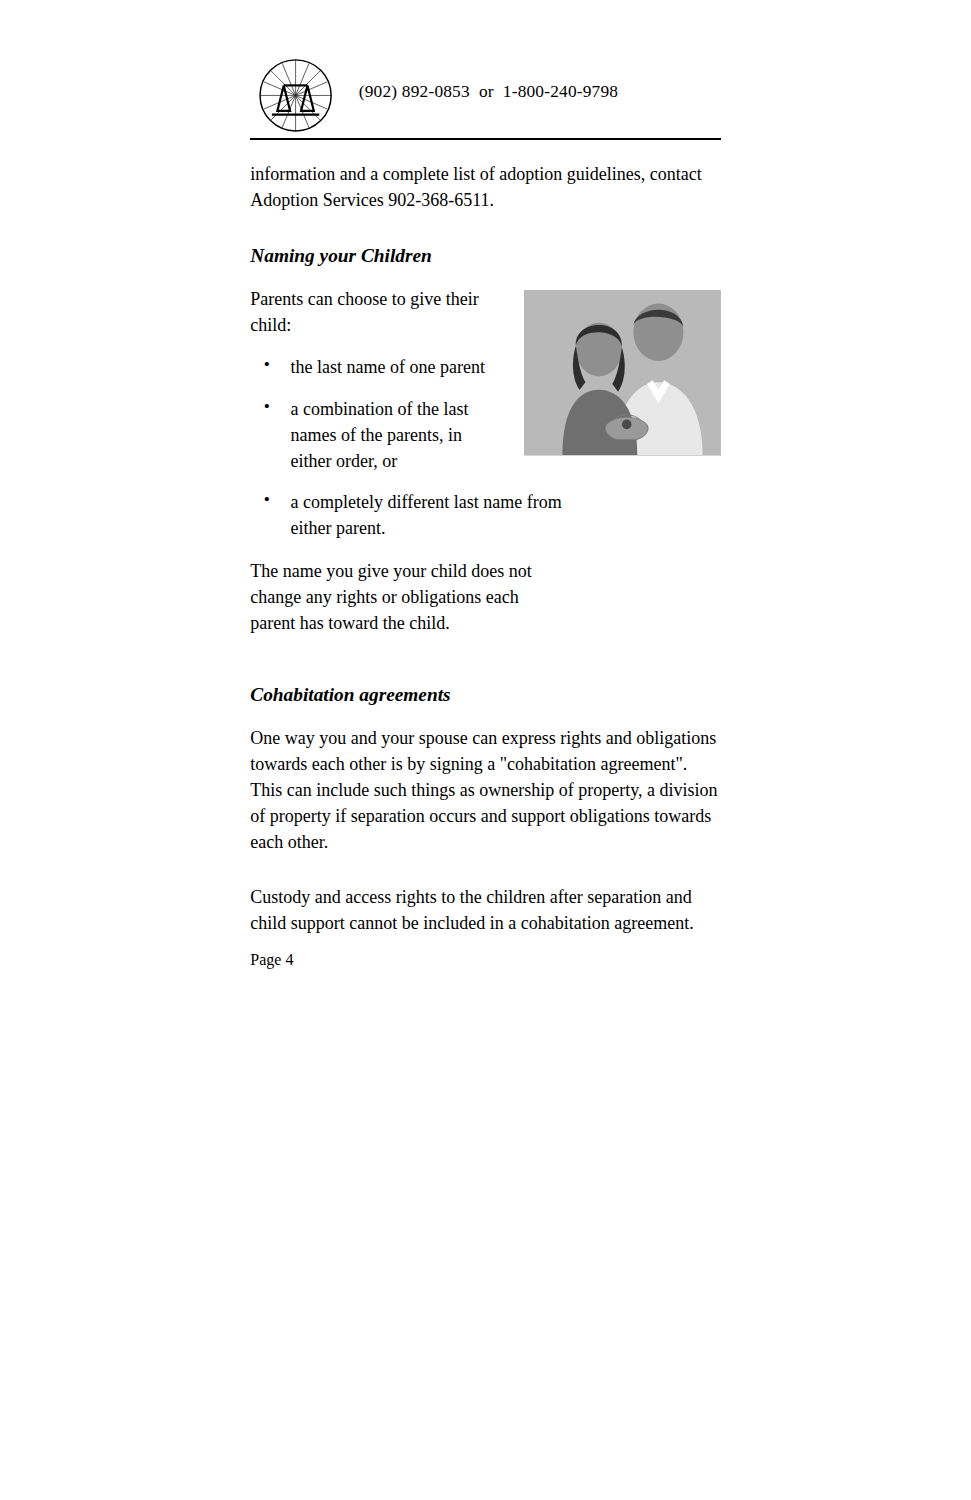(902) 892-0853 or 1-800-240-9798
information and a complete list of adoption guidelines, contact Adoption Services 902-368-6511.
Naming your Children
Parents can choose to give their child:
the last name of one parent
a combination of the last names of the parents, in either order, or
a completely different last name from either parent.
The name you give your child does not change any rights or obligations each parent has toward the child.
Cohabitation agreements
One way you and your spouse can express rights and obligations towards each other is by signing a "cohabitation agreement". This can include such things as ownership of property, a division of property if separation occurs and support obligations towards each other.
Custody and access rights to the children after separation and child support cannot be included in a cohabitation agreement.
Page 4